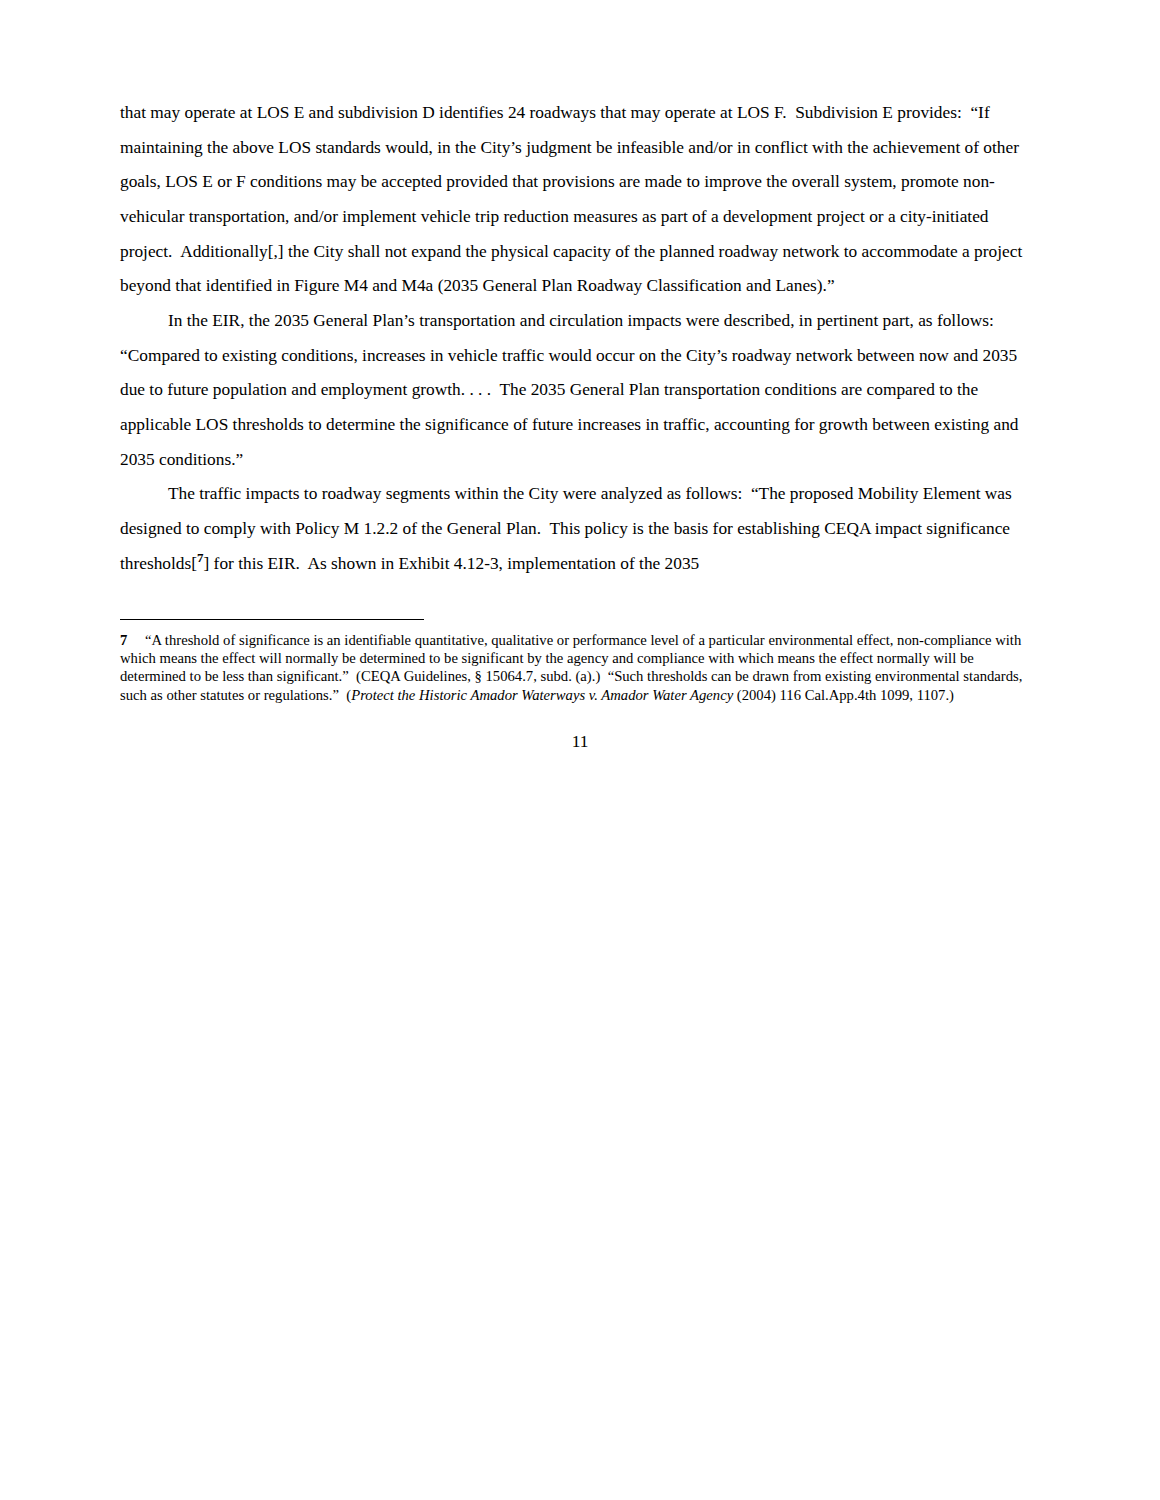that may operate at LOS E and subdivision D identifies 24 roadways that may operate at LOS F. Subdivision E provides: “If maintaining the above LOS standards would, in the City’s judgment be infeasible and/or in conflict with the achievement of other goals, LOS E or F conditions may be accepted provided that provisions are made to improve the overall system, promote non-vehicular transportation, and/or implement vehicle trip reduction measures as part of a development project or a city-initiated project. Additionally[,] the City shall not expand the physical capacity of the planned roadway network to accommodate a project beyond that identified in Figure M4 and M4a (2035 General Plan Roadway Classification and Lanes).”
In the EIR, the 2035 General Plan’s transportation and circulation impacts were described, in pertinent part, as follows: “Compared to existing conditions, increases in vehicle traffic would occur on the City’s roadway network between now and 2035 due to future population and employment growth. . . . The 2035 General Plan transportation conditions are compared to the applicable LOS thresholds to determine the significance of future increases in traffic, accounting for growth between existing and 2035 conditions.”
The traffic impacts to roadway segments within the City were analyzed as follows: “The proposed Mobility Element was designed to comply with Policy M 1.2.2 of the General Plan. This policy is the basis for establishing CEQA impact significance thresholds[7] for this EIR. As shown in Exhibit 4.12-3, implementation of the 2035
7“A threshold of significance is an identifiable quantitative, qualitative or performance level of a particular environmental effect, non-compliance with which means the effect will normally be determined to be significant by the agency and compliance with which means the effect normally will be determined to be less than significant.” (CEQA Guidelines, § 15064.7, subd. (a).) “Such thresholds can be drawn from existing environmental standards, such as other statutes or regulations.” (Protect the Historic Amador Waterways v. Amador Water Agency (2004) 116 Cal.App.4th 1099, 1107.)
11